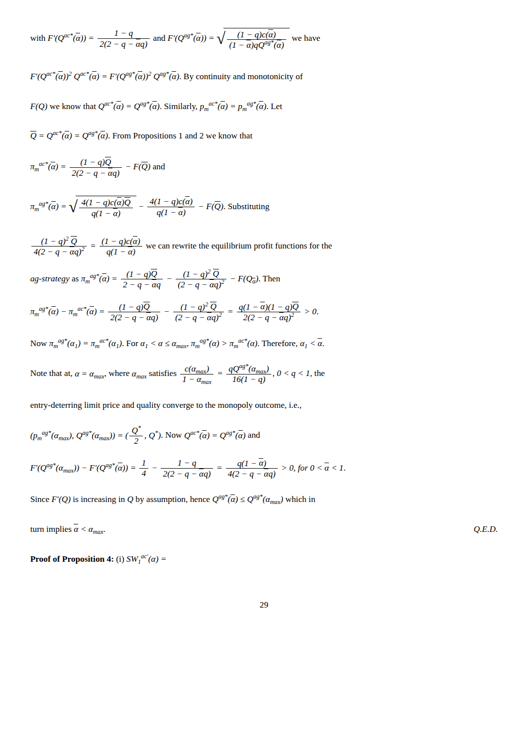with F′(Qac*(α)) = 1 − q 2(2 − q − αq) and F′(Qag*(α)) = √(1 − q)c(α)(1 − α)qQag*(α) we have
F′(Qac*(α))2 Qac*(α) = F′(Qag*(α))2 Qag*(α). By continuity and monotonicity of
F(Q) we know that Qac*(α) = Qag*(α). Similarly, pmac*(α) = pmag*(α). Let
Q = Qac*(α) = Qag*(α). From Propositions 1 and 2 we know that
πmac*(α) = (1 − q)Q 2(2 − q − αq) − F(Q) and
πmag*(α) = √4(1 − q)c(α)Q q(1 − α) − 4(1 − q)c(α) q(1 − α) − F(Q). Substituting
(1 − q)2 Q 4(2 − q − αq)2 = (1 − q)c(α) q(1 − α) we can rewrite the equilibrium profit functions for the
ag-strategy as πmag*(α) = (1 − q)Q 2 − q − αq − (1 − q)2 Q(2 − q − αq)2 − F(Qα). Then
πmag*(α) − πmac*(α) = (1 − q)Q 2(2 − q − αq) − (1 − q)2 Q(2 − q − αq)2 = q(1 − α)(1 − q)Q 2(2 − q − αq)2 > 0.
Now πmag*(α1) = πmac*(α1). For α1 < α ≤ αmax, πmag*(α) > πmac*(α). Therefore, α1 < α.
Note that at, α = αmax, where αmax satisfies c(αmax) 1 − αmax = qQag*(αmax) 16(1 − q), 0 < q < 1, the
entry-deterring limit price and quality converge to the monopoly outcome, i.e.,
(pmag*(αmax), Qag*(αmax)) = (Q*2, Q*). Now Qac*(α) = Qag*(α) and
F′(Qag*(αmax)) − F′(Qag*(α)) = 14 − 1 − q 2(2 − q − αq) = q(1 − α) 4(2 − q − αq) > 0, for 0 < α < 1.
Since F′(Q) is increasing in Q by assumption, hence Qag*(α) ≤ Qag*(αmax) which in
turn implies α < αmax. Q.E.D.
Proof of Proposition 4: (i) SW1ac′(α) =
29